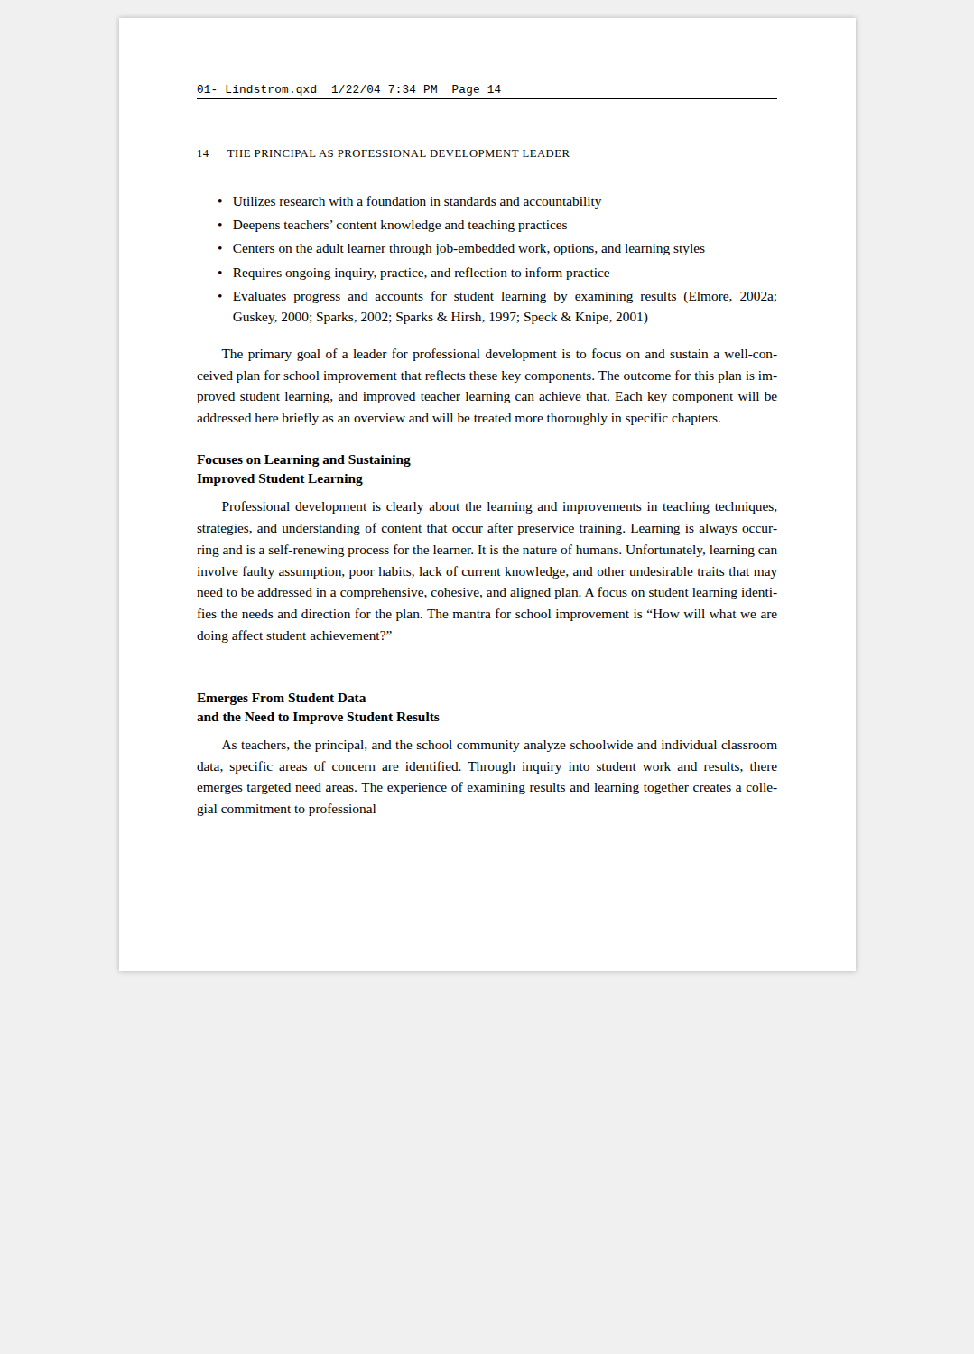01- Lindstrom.qxd 1/22/04 7:34 PM Page 14
14 THE PRINCIPAL AS PROFESSIONAL DEVELOPMENT LEADER
Utilizes research with a foundation in standards and accountability
Deepens teachers’ content knowledge and teaching practices
Centers on the adult learner through job-embedded work, options, and learning styles
Requires ongoing inquiry, practice, and reflection to inform practice
Evaluates progress and accounts for student learning by examining results (Elmore, 2002a; Guskey, 2000; Sparks, 2002; Sparks & Hirsh, 1997; Speck & Knipe, 2001)
The primary goal of a leader for professional development is to focus on and sustain a well-conceived plan for school improvement that reflects these key components. The outcome for this plan is improved student learning, and improved teacher learning can achieve that. Each key component will be addressed here briefly as an overview and will be treated more thoroughly in specific chapters.
Focuses on Learning and Sustaining
Improved Student Learning
Professional development is clearly about the learning and improvements in teaching techniques, strategies, and understanding of content that occur after preservice training. Learning is always occurring and is a self-renewing process for the learner. It is the nature of humans. Unfortunately, learning can involve faulty assumption, poor habits, lack of current knowledge, and other undesirable traits that may need to be addressed in a comprehensive, cohesive, and aligned plan. A focus on student learning identifies the needs and direction for the plan. The mantra for school improvement is “How will what we are doing affect student achievement?”
Emerges From Student Data
and the Need to Improve Student Results
As teachers, the principal, and the school community analyze schoolwide and individual classroom data, specific areas of concern are identified. Through inquiry into student work and results, there emerges targeted need areas. The experience of examining results and learning together creates a collegial commitment to professional